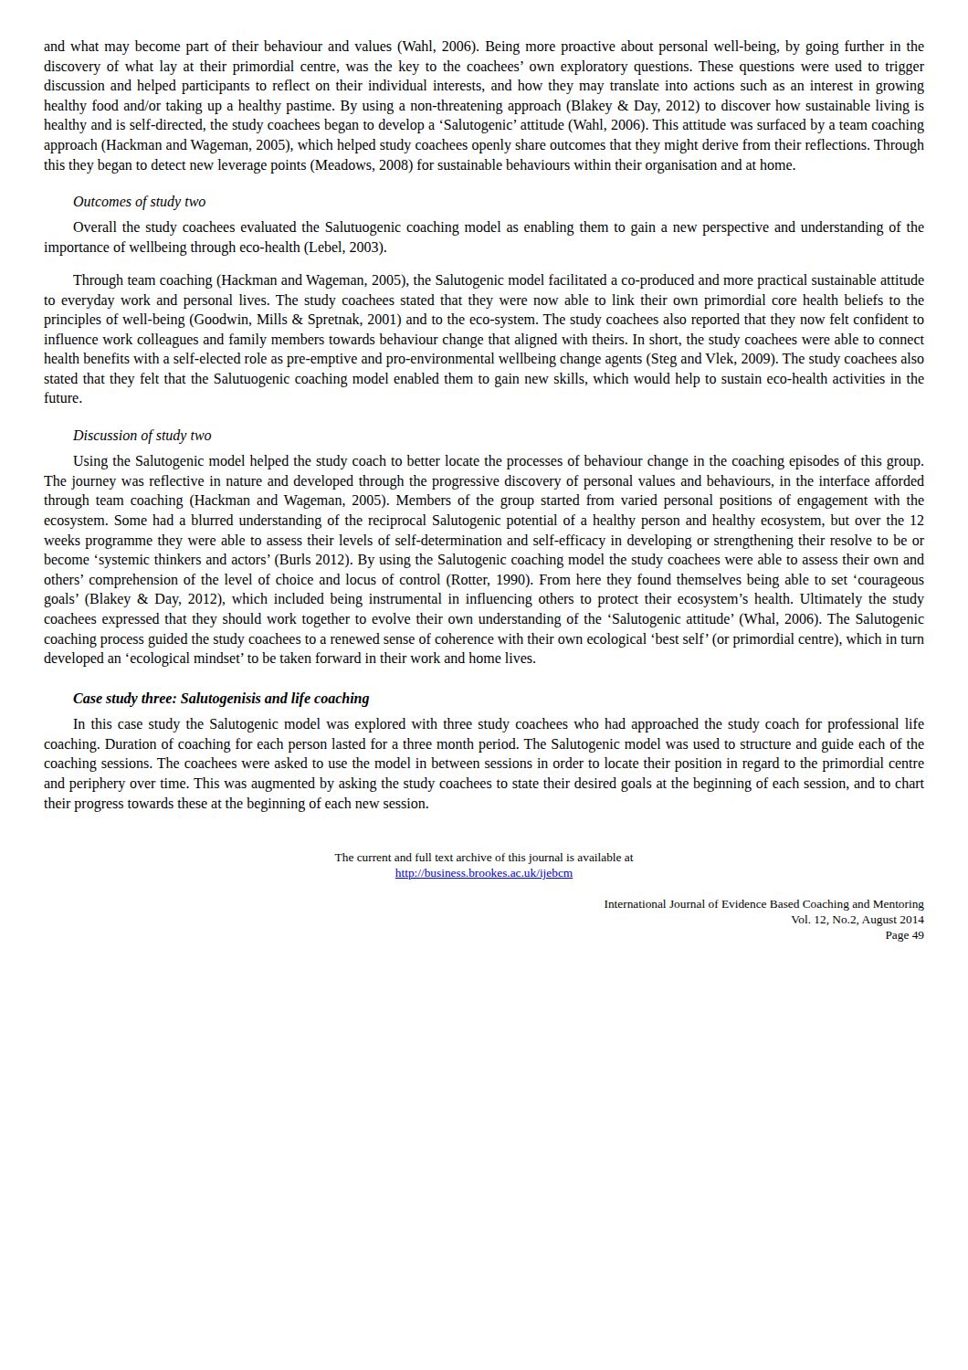and what may become part of their behaviour and values (Wahl, 2006). Being more proactive about personal well-being, by going further in the discovery of what lay at their primordial centre, was the key to the coachees’ own exploratory questions. These questions were used to trigger discussion and helped participants to reflect on their individual interests, and how they may translate into actions such as an interest in growing healthy food and/or taking up a healthy pastime. By using a non-threatening approach (Blakey & Day, 2012) to discover how sustainable living is healthy and is self-directed, the study coachees began to develop a ‘Salutogenic’ attitude (Wahl, 2006). This attitude was surfaced by a team coaching approach (Hackman and Wageman, 2005), which helped study coachees openly share outcomes that they might derive from their reflections. Through this they began to detect new leverage points (Meadows, 2008) for sustainable behaviours within their organisation and at home.
Outcomes of study two
Overall the study coachees evaluated the Salutuogenic coaching model as enabling them to gain a new perspective and understanding of the importance of wellbeing through eco-health (Lebel, 2003).
Through team coaching (Hackman and Wageman, 2005), the Salutogenic model facilitated a co-produced and more practical sustainable attitude to everyday work and personal lives. The study coachees stated that they were now able to link their own primordial core health beliefs to the principles of well-being (Goodwin, Mills & Spretnak, 2001) and to the eco-system. The study coachees also reported that they now felt confident to influence work colleagues and family members towards behaviour change that aligned with theirs. In short, the study coachees were able to connect health benefits with a self-elected role as pre-emptive and pro-environmental wellbeing change agents (Steg and Vlek, 2009). The study coachees also stated that they felt that the Salutuogenic coaching model enabled them to gain new skills, which would help to sustain eco-health activities in the future.
Discussion of study two
Using the Salutogenic model helped the study coach to better locate the processes of behaviour change in the coaching episodes of this group. The journey was reflective in nature and developed through the progressive discovery of personal values and behaviours, in the interface afforded through team coaching (Hackman and Wageman, 2005). Members of the group started from varied personal positions of engagement with the ecosystem. Some had a blurred understanding of the reciprocal Salutogenic potential of a healthy person and healthy ecosystem, but over the 12 weeks programme they were able to assess their levels of self-determination and self-efficacy in developing or strengthening their resolve to be or become ‘systemic thinkers and actors’ (Burls 2012). By using the Salutogenic coaching model the study coachees were able to assess their own and others’ comprehension of the level of choice and locus of control (Rotter, 1990). From here they found themselves being able to set ‘courageous goals’ (Blakey & Day, 2012), which included being instrumental in influencing others to protect their ecosystem’s health. Ultimately the study coachees expressed that they should work together to evolve their own understanding of the ‘Salutogenic attitude’ (Whal, 2006). The Salutogenic coaching process guided the study coachees to a renewed sense of coherence with their own ecological ‘best self’ (or primordial centre), which in turn developed an ‘ecological mindset’ to be taken forward in their work and home lives.
Case study three: Salutogenisis and life coaching
In this case study the Salutogenic model was explored with three study coachees who had approached the study coach for professional life coaching. Duration of coaching for each person lasted for a three month period. The Salutogenic model was used to structure and guide each of the coaching sessions. The coachees were asked to use the model in between sessions in order to locate their position in regard to the primordial centre and periphery over time. This was augmented by asking the study coachees to state their desired goals at the beginning of each session, and to chart their progress towards these at the beginning of each new session.
The current and full text archive of this journal is available at
http://business.brookes.ac.uk/ijebcm
International Journal of Evidence Based Coaching and Mentoring
Vol. 12, No.2, August 2014
Page 49